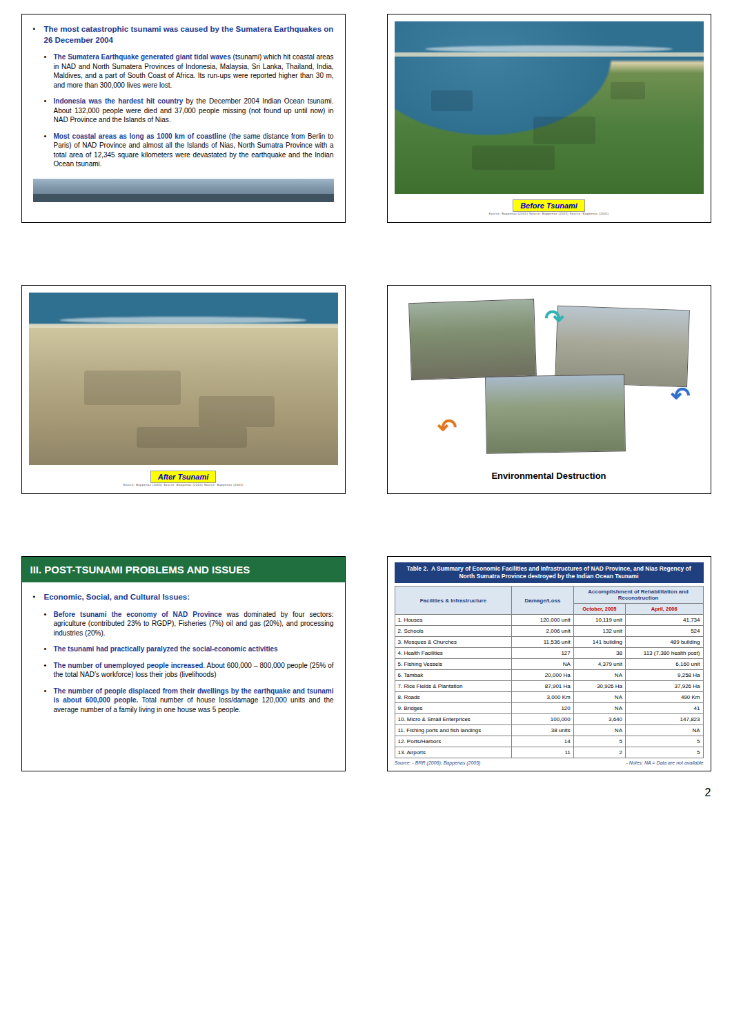The most catastrophic tsunami was caused by the Sumatera Earthquakes on 26 December 2004
The Sumatera Earthquake generated giant tidal waves (tsunami) which hit coastal areas in NAD and North Sumatera Provinces of Indonesia, Malaysia, Sri Lanka, Thailand, India, Maldives, and a part of South Coast of Africa. Its run-ups were reported higher than 30 m, and more than 300,000 lives were lost.
Indonesia was the hardest hit country by the December 2004 Indian Ocean tsunami. About 132,000 people were died and 37,000 people missing (not found up until now) in NAD Province and the Islands of Nias.
Most coastal areas as long as 1000 km of coastline (the same distance from Berlin to Paris) of NAD Province and almost all the Islands of Nias, North Sumatra Province with a total area of 12,345 square kilometers were devastated by the earthquake and the Indian Ocean tsunami.
Before Tsunami
Source: Bappenas (2005) Source: Bappenas (2005) Source: Bappenas (2005)
After Tsunami
Source: Bappenas (2005) Source: Bappenas (2005) Source: Bappenas (2005)
↷
↶
↶
Environmental Destruction
III. POST-TSUNAMI PROBLEMS AND ISSUES
Economic, Social, and Cultural Issues:
Before tsunami the economy of NAD Province was dominated by four sectors: agriculture (contributed 23% to RGDP), Fisheries (7%) oil and gas (20%), and processing industries (20%).
The tsunami had practically paralyzed the social-economic activities
The number of unemployed people increased. About 600,000 – 800,000 people (25% of the total NAD’s workforce) loss their jobs (livelihoods)
The number of people displaced from their dwellings by the earthquake and tsunami is about 600,000 people. Total number of house loss/damage 120,000 units and the average number of a family living in one house was 5 people.
Table 2. A Summary of Economic Facilities and Infrastructures of NAD Province, and Nias Regency of North Sumatra Province destroyed by the Indian Ocean Tsunami
| Facilities & Infrastructure | Damage/Loss | Accomplishment of Rehabilitation and Reconstruction |
| --- | --- | --- |
| October, 2005 | April, 2006 |
| 1. Houses | 120,000 unit | 10,119 unit | 41,734 |
| 2. Schools | 2,006 unit | 132 unit | 524 |
| 3. Mosques & Churches | 11,536 unit | 141 building | 489 building |
| 4. Health Facilities | 127 | 38 | 113 (7,380 health post) |
| 5. Fishing Vessels | NA | 4,379 unit | 6,160 unit |
| 6. Tambak | 20,000 Ha | NA | 9,258 Ha |
| 7. Rice Fields & Plantation | 87,901 Ha | 30,926 Ha | 37,926 Ha |
| 8. Roads | 3,000 Km | NA | 490 Km |
| 9. Bridges | 120 | NA | 41 |
| 10. Micro & Small Enterprices | 100,000 | 3,640 | 147,823 |
| 11. Fishing ports and fish landings | 38 units | NA | NA |
| 12. Ports/Harbors | 14 | 5 | 5 |
| 13. Airports | 11 | 2 | 5 |
Source: - BRR (2006); Bappenas (2005) - Notes: NA = Data are not available
2